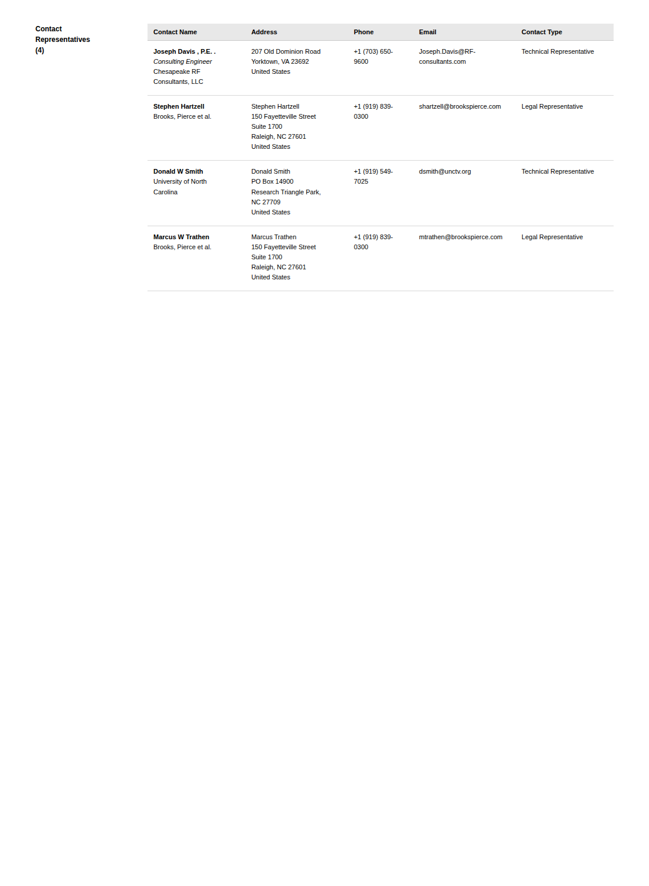Contact
Representatives
(4)
| Contact Name | Address | Phone | Email | Contact Type |
| --- | --- | --- | --- | --- |
| Joseph Davis , P.E. . Consulting Engineer Chesapeake RF Consultants, LLC | 207 Old Dominion Road Yorktown, VA 23692 United States | +1 (703) 650-9600 | Joseph.Davis@RF-consultants.com | Technical Representative |
| Stephen Hartzell Brooks, Pierce et al. | Stephen Hartzell 150 Fayetteville Street Suite 1700 Raleigh, NC 27601 United States | +1 (919) 839-0300 | shartzell@brookspierce.com | Legal Representative |
| Donald W Smith University of North Carolina | Donald Smith PO Box 14900 Research Triangle Park, NC 27709 United States | +1 (919) 549-7025 | dsmith@unctv.org | Technical Representative |
| Marcus W Trathen Brooks, Pierce et al. | Marcus Trathen 150 Fayetteville Street Suite 1700 Raleigh, NC 27601 United States | +1 (919) 839-0300 | mtrathen@brookspierce.com | Legal Representative |